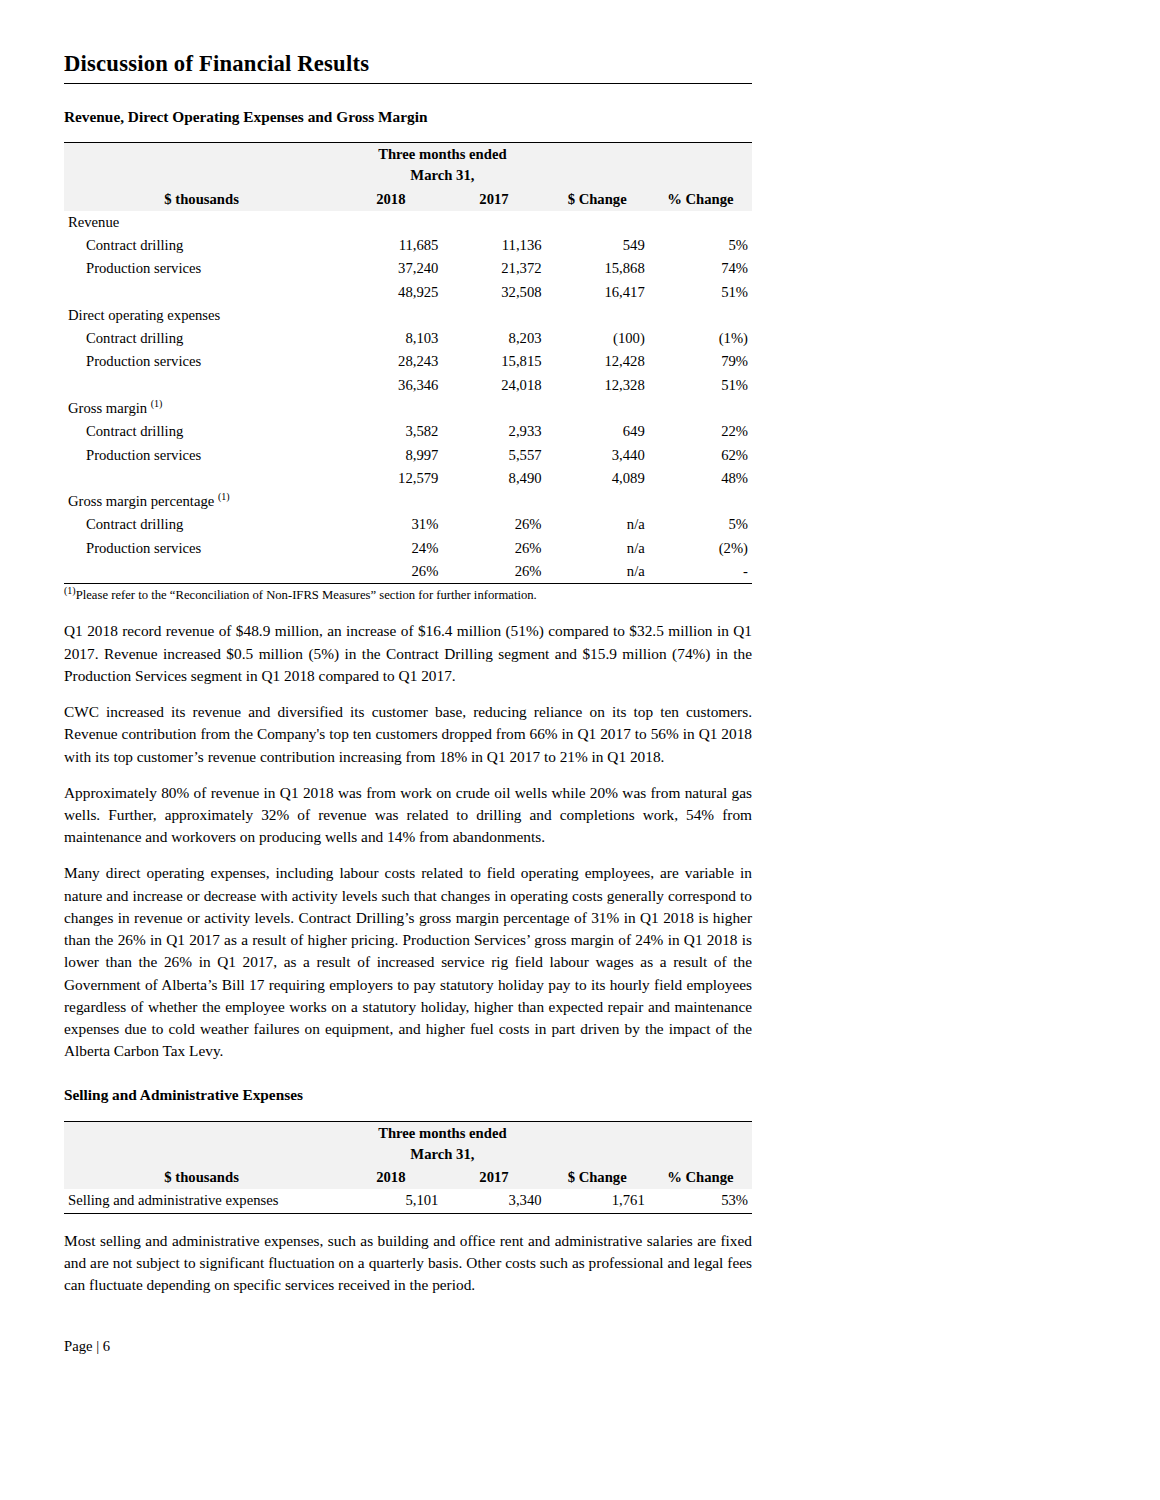Discussion of Financial Results
Revenue, Direct Operating Expenses and Gross Margin
| | Three months ended March 31, | | |
| --- | --- | --- | --- |
| $ thousands | 2018 | 2017 | $ Change | % Change |
| Revenue | | | | |
| Contract drilling | 11,685 | 11,136 | 549 | 5% |
| Production services | 37,240 | 21,372 | 15,868 | 74% |
| | 48,925 | 32,508 | 16,417 | 51% |
| Direct operating expenses | | | | |
| Contract drilling | 8,103 | 8,203 | (100) | (1%) |
| Production services | 28,243 | 15,815 | 12,428 | 79% |
| | 36,346 | 24,018 | 12,328 | 51% |
| Gross margin (1) | | | | |
| Contract drilling | 3,582 | 2,933 | 649 | 22% |
| Production services | 8,997 | 5,557 | 3,440 | 62% |
| | 12,579 | 8,490 | 4,089 | 48% |
| Gross margin percentage (1) | | | | |
| Contract drilling | 31% | 26% | n/a | 5% |
| Production services | 24% | 26% | n/a | (2%) |
| | 26% | 26% | n/a | - |
(1)Please refer to the “Reconciliation of Non-IFRS Measures” section for further information.
Q1 2018 record revenue of $48.9 million, an increase of $16.4 million (51%) compared to $32.5 million in Q1 2017. Revenue increased $0.5 million (5%) in the Contract Drilling segment and $15.9 million (74%) in the Production Services segment in Q1 2018 compared to Q1 2017.
CWC increased its revenue and diversified its customer base, reducing reliance on its top ten customers. Revenue contribution from the Company's top ten customers dropped from 66% in Q1 2017 to 56% in Q1 2018 with its top customer’s revenue contribution increasing from 18% in Q1 2017 to 21% in Q1 2018.
Approximately 80% of revenue in Q1 2018 was from work on crude oil wells while 20% was from natural gas wells. Further, approximately 32% of revenue was related to drilling and completions work, 54% from maintenance and workovers on producing wells and 14% from abandonments.
Many direct operating expenses, including labour costs related to field operating employees, are variable in nature and increase or decrease with activity levels such that changes in operating costs generally correspond to changes in revenue or activity levels. Contract Drilling’s gross margin percentage of 31% in Q1 2018 is higher than the 26% in Q1 2017 as a result of higher pricing. Production Services’ gross margin of 24% in Q1 2018 is lower than the 26% in Q1 2017, as a result of increased service rig field labour wages as a result of the Government of Alberta’s Bill 17 requiring employers to pay statutory holiday pay to its hourly field employees regardless of whether the employee works on a statutory holiday, higher than expected repair and maintenance expenses due to cold weather failures on equipment, and higher fuel costs in part driven by the impact of the Alberta Carbon Tax Levy.
Selling and Administrative Expenses
| | Three months ended March 31, | | |
| --- | --- | --- | --- |
| $ thousands | 2018 | 2017 | $ Change | % Change |
| Selling and administrative expenses | 5,101 | 3,340 | 1,761 | 53% |
Most selling and administrative expenses, such as building and office rent and administrative salaries are fixed and are not subject to significant fluctuation on a quarterly basis. Other costs such as professional and legal fees can fluctuate depending on specific services received in the period.
Page | 6